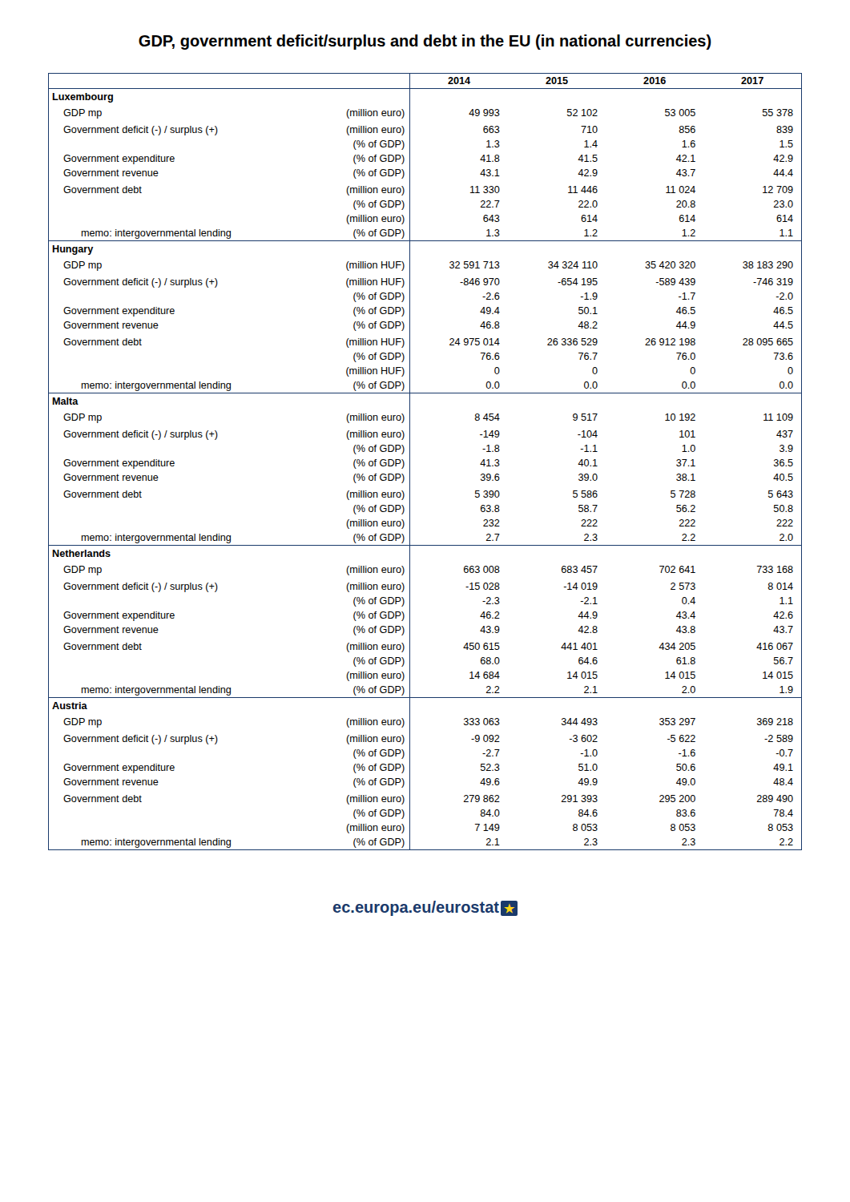GDP, government deficit/surplus and debt in the EU (in national currencies)
| | | 2014 | 2015 | 2016 | 2017 |
| --- | --- | --- | --- | --- | --- |
| Luxembourg | | | | | |
| GDP mp | (million euro) | 49 993 | 52 102 | 53 005 | 55 378 |
| Government deficit (-) / surplus (+) | (million euro) | 663 | 710 | 856 | 839 |
| | (% of GDP) | 1.3 | 1.4 | 1.6 | 1.5 |
| Government expenditure | (% of GDP) | 41.8 | 41.5 | 42.1 | 42.9 |
| Government revenue | (% of GDP) | 43.1 | 42.9 | 43.7 | 44.4 |
| Government debt | (million euro) | 11 330 | 11 446 | 11 024 | 12 709 |
| | (% of GDP) | 22.7 | 22.0 | 20.8 | 23.0 |
| memo: intergovernmental lending | (million euro) | 643 | 614 | 614 | 614 |
| (% of GDP) | 1.3 | 1.2 | 1.2 | 1.1 |
| Hungary | | | | | |
| GDP mp | (million HUF) | 32 591 713 | 34 324 110 | 35 420 320 | 38 183 290 |
| Government deficit (-) / surplus (+) | (million HUF) | -846 970 | -654 195 | -589 439 | -746 319 |
| | (% of GDP) | -2.6 | -1.9 | -1.7 | -2.0 |
| Government expenditure | (% of GDP) | 49.4 | 50.1 | 46.5 | 46.5 |
| Government revenue | (% of GDP) | 46.8 | 48.2 | 44.9 | 44.5 |
| Government debt | (million HUF) | 24 975 014 | 26 336 529 | 26 912 198 | 28 095 665 |
| | (% of GDP) | 76.6 | 76.7 | 76.0 | 73.6 |
| memo: intergovernmental lending | (million HUF) | 0 | 0 | 0 | 0 |
| (% of GDP) | 0.0 | 0.0 | 0.0 | 0.0 |
| Malta | | | | | |
| GDP mp | (million euro) | 8 454 | 9 517 | 10 192 | 11 109 |
| Government deficit (-) / surplus (+) | (million euro) | -149 | -104 | 101 | 437 |
| | (% of GDP) | -1.8 | -1.1 | 1.0 | 3.9 |
| Government expenditure | (% of GDP) | 41.3 | 40.1 | 37.1 | 36.5 |
| Government revenue | (% of GDP) | 39.6 | 39.0 | 38.1 | 40.5 |
| Government debt | (million euro) | 5 390 | 5 586 | 5 728 | 5 643 |
| | (% of GDP) | 63.8 | 58.7 | 56.2 | 50.8 |
| memo: intergovernmental lending | (million euro) | 232 | 222 | 222 | 222 |
| (% of GDP) | 2.7 | 2.3 | 2.2 | 2.0 |
| Netherlands | | | | | |
| GDP mp | (million euro) | 663 008 | 683 457 | 702 641 | 733 168 |
| Government deficit (-) / surplus (+) | (million euro) | -15 028 | -14 019 | 2 573 | 8 014 |
| | (% of GDP) | -2.3 | -2.1 | 0.4 | 1.1 |
| Government expenditure | (% of GDP) | 46.2 | 44.9 | 43.4 | 42.6 |
| Government revenue | (% of GDP) | 43.9 | 42.8 | 43.8 | 43.7 |
| Government debt | (million euro) | 450 615 | 441 401 | 434 205 | 416 067 |
| | (% of GDP) | 68.0 | 64.6 | 61.8 | 56.7 |
| memo: intergovernmental lending | (million euro) | 14 684 | 14 015 | 14 015 | 14 015 |
| (% of GDP) | 2.2 | 2.1 | 2.0 | 1.9 |
| Austria | | | | | |
| GDP mp | (million euro) | 333 063 | 344 493 | 353 297 | 369 218 |
| Government deficit (-) / surplus (+) | (million euro) | -9 092 | -3 602 | -5 622 | -2 589 |
| | (% of GDP) | -2.7 | -1.0 | -1.6 | -0.7 |
| Government expenditure | (% of GDP) | 52.3 | 51.0 | 50.6 | 49.1 |
| Government revenue | (% of GDP) | 49.6 | 49.9 | 49.0 | 48.4 |
| Government debt | (million euro) | 279 862 | 291 393 | 295 200 | 289 490 |
| | (% of GDP) | 84.0 | 84.6 | 83.6 | 78.4 |
| memo: intergovernmental lending | (million euro) | 7 149 | 8 053 | 8 053 | 8 053 |
| (% of GDP) | 2.1 | 2.3 | 2.3 | 2.2 |
ec.europa.eu/eurostat★